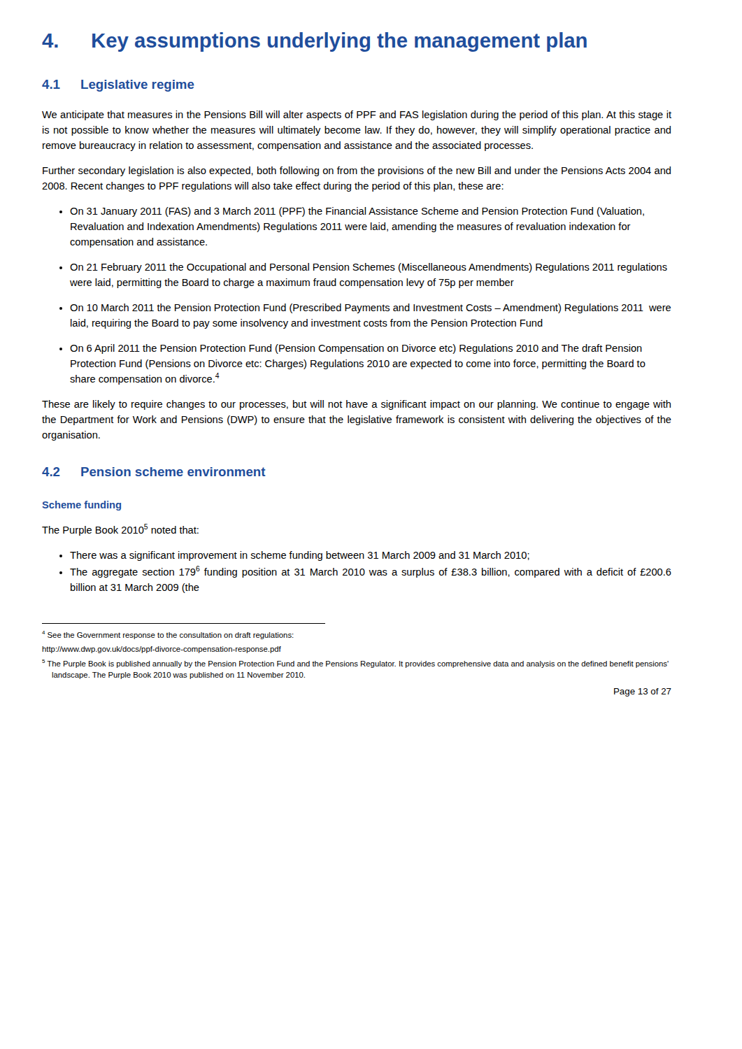4. Key assumptions underlying the management plan
4.1 Legislative regime
We anticipate that measures in the Pensions Bill will alter aspects of PPF and FAS legislation during the period of this plan. At this stage it is not possible to know whether the measures will ultimately become law. If they do, however, they will simplify operational practice and remove bureaucracy in relation to assessment, compensation and assistance and the associated processes.
Further secondary legislation is also expected, both following on from the provisions of the new Bill and under the Pensions Acts 2004 and 2008. Recent changes to PPF regulations will also take effect during the period of this plan, these are:
On 31 January 2011 (FAS) and 3 March 2011 (PPF) the Financial Assistance Scheme and Pension Protection Fund (Valuation, Revaluation and Indexation Amendments) Regulations 2011 were laid, amending the measures of revaluation indexation for compensation and assistance.
On 21 February 2011 the Occupational and Personal Pension Schemes (Miscellaneous Amendments) Regulations 2011 regulations were laid, permitting the Board to charge a maximum fraud compensation levy of 75p per member
On 10 March 2011 the Pension Protection Fund (Prescribed Payments and Investment Costs – Amendment) Regulations 2011 were laid, requiring the Board to pay some insolvency and investment costs from the Pension Protection Fund
On 6 April 2011 the Pension Protection Fund (Pension Compensation on Divorce etc) Regulations 2010 and The draft Pension Protection Fund (Pensions on Divorce etc: Charges) Regulations 2010 are expected to come into force, permitting the Board to share compensation on divorce.4
These are likely to require changes to our processes, but will not have a significant impact on our planning. We continue to engage with the Department for Work and Pensions (DWP) to ensure that the legislative framework is consistent with delivering the objectives of the organisation.
4.2 Pension scheme environment
Scheme funding
The Purple Book 20105 noted that:
There was a significant improvement in scheme funding between 31 March 2009 and 31 March 2010;
The aggregate section 1796 funding position at 31 March 2010 was a surplus of £38.3 billion, compared with a deficit of £200.6 billion at 31 March 2009 (the
4 See the Government response to the consultation on draft regulations:
http://www.dwp.gov.uk/docs/ppf-divorce-compensation-response.pdf
5 The Purple Book is published annually by the Pension Protection Fund and the Pensions Regulator. It provides comprehensive data and analysis on the defined benefit pensions' landscape. The Purple Book 2010 was published on 11 November 2010.
Page 13 of 27